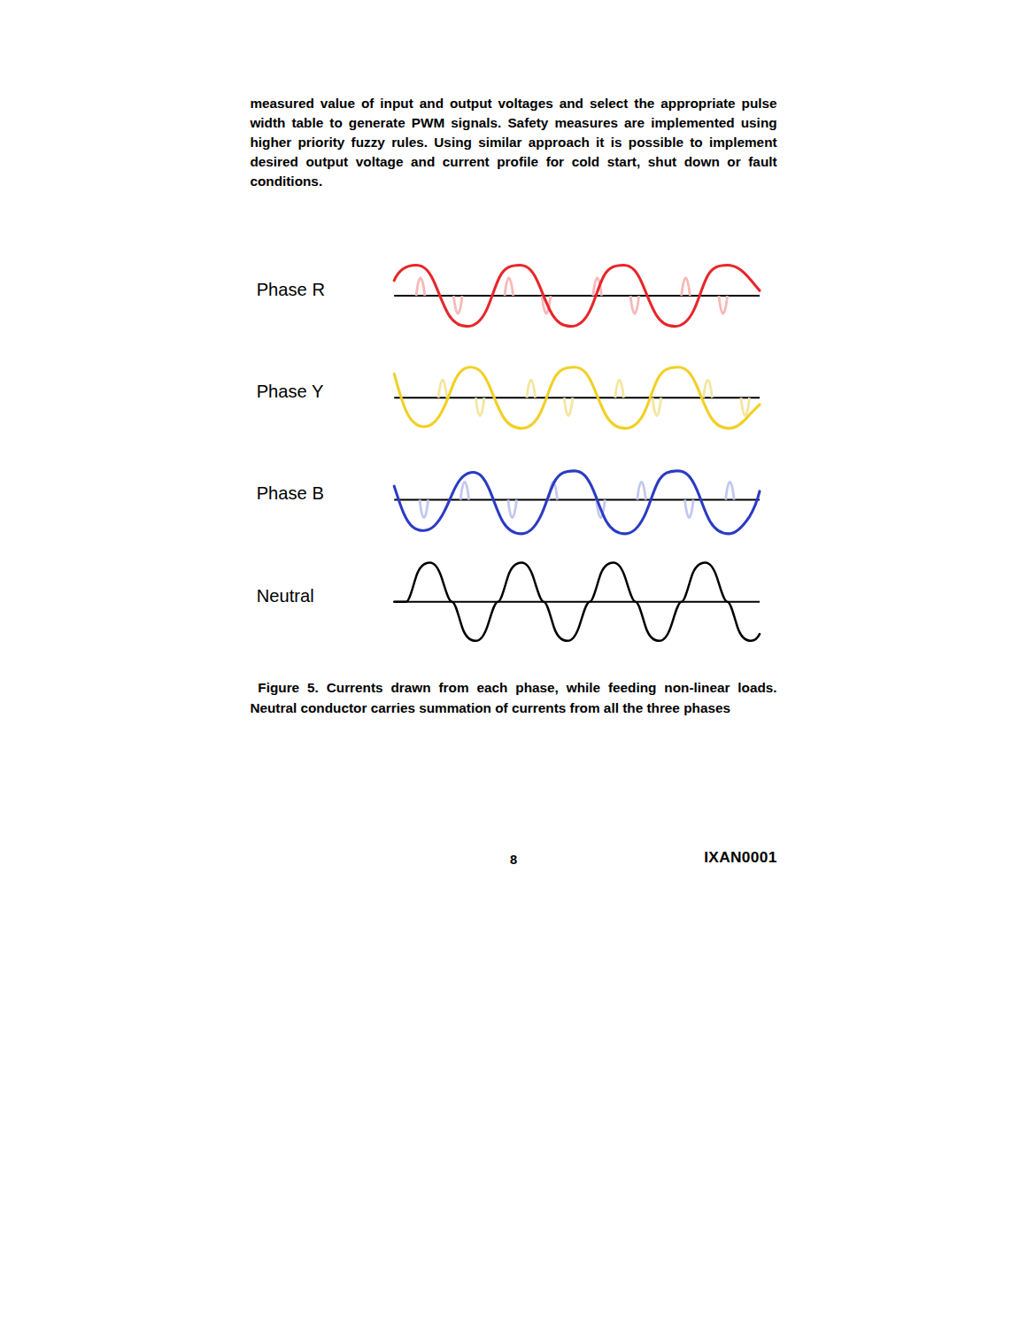measured value of input and output voltages and select the appropriate pulse width table to generate PWM signals. Safety measures are implemented using higher priority fuzzy rules. Using similar approach it is possible to implement desired output voltage and current profile for cold start, shut down or fault conditions.
Phase R Phase Y Phase B Neutral
Figure 5. Currents drawn from each phase, while feeding non-linear loads. Neutral conductor carries summation of currents from all the three phases
8 IXAN0001